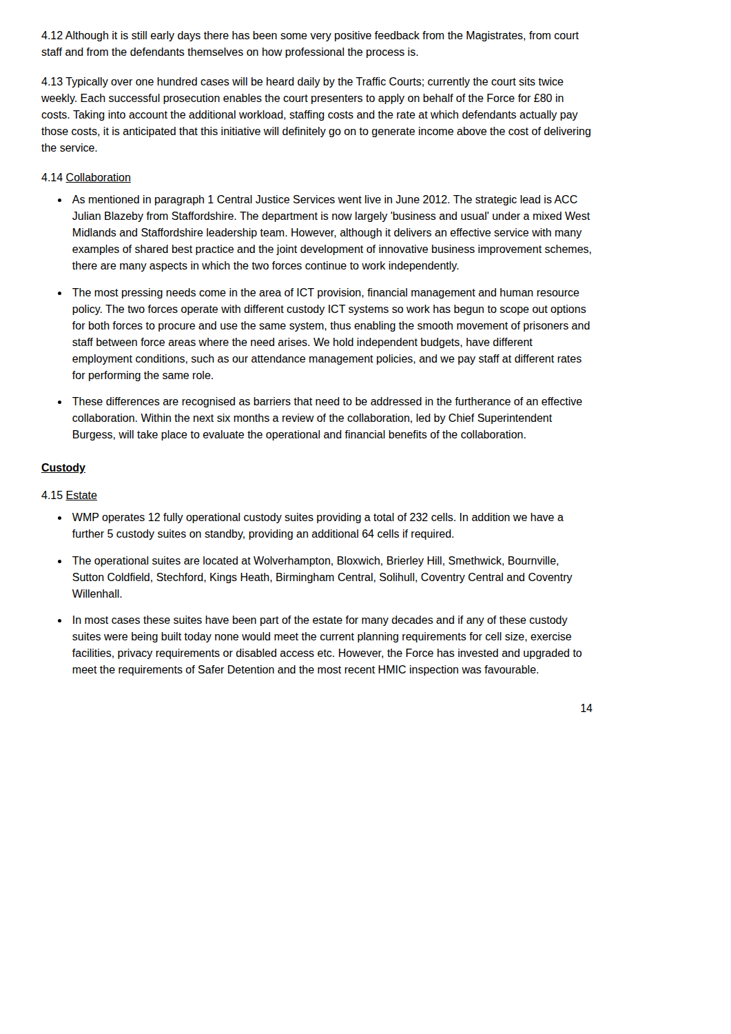4.12 Although it is still early days there has been some very positive feedback from the Magistrates, from court staff and from the defendants themselves on how professional the process is.
4.13 Typically over one hundred cases will be heard daily by the Traffic Courts; currently the court sits twice weekly. Each successful prosecution enables the court presenters to apply on behalf of the Force for £80 in costs. Taking into account the additional workload, staffing costs and the rate at which defendants actually pay those costs, it is anticipated that this initiative will definitely go on to generate income above the cost of delivering the service.
4.14 Collaboration
As mentioned in paragraph 1 Central Justice Services went live in June 2012. The strategic lead is ACC Julian Blazeby from Staffordshire. The department is now largely 'business and usual' under a mixed West Midlands and Staffordshire leadership team. However, although it delivers an effective service with many examples of shared best practice and the joint development of innovative business improvement schemes, there are many aspects in which the two forces continue to work independently.
The most pressing needs come in the area of ICT provision, financial management and human resource policy. The two forces operate with different custody ICT systems so work has begun to scope out options for both forces to procure and use the same system, thus enabling the smooth movement of prisoners and staff between force areas where the need arises. We hold independent budgets, have different employment conditions, such as our attendance management policies, and we pay staff at different rates for performing the same role.
These differences are recognised as barriers that need to be addressed in the furtherance of an effective collaboration. Within the next six months a review of the collaboration, led by Chief Superintendent Burgess, will take place to evaluate the operational and financial benefits of the collaboration.
Custody
4.15 Estate
WMP operates 12 fully operational custody suites providing a total of 232 cells. In addition we have a further 5 custody suites on standby, providing an additional 64 cells if required.
The operational suites are located at Wolverhampton, Bloxwich, Brierley Hill, Smethwick, Bournville, Sutton Coldfield, Stechford, Kings Heath, Birmingham Central, Solihull, Coventry Central and Coventry Willenhall.
In most cases these suites have been part of the estate for many decades and if any of these custody suites were being built today none would meet the current planning requirements for cell size, exercise facilities, privacy requirements or disabled access etc. However, the Force has invested and upgraded to meet the requirements of Safer Detention and the most recent HMIC inspection was favourable.
14